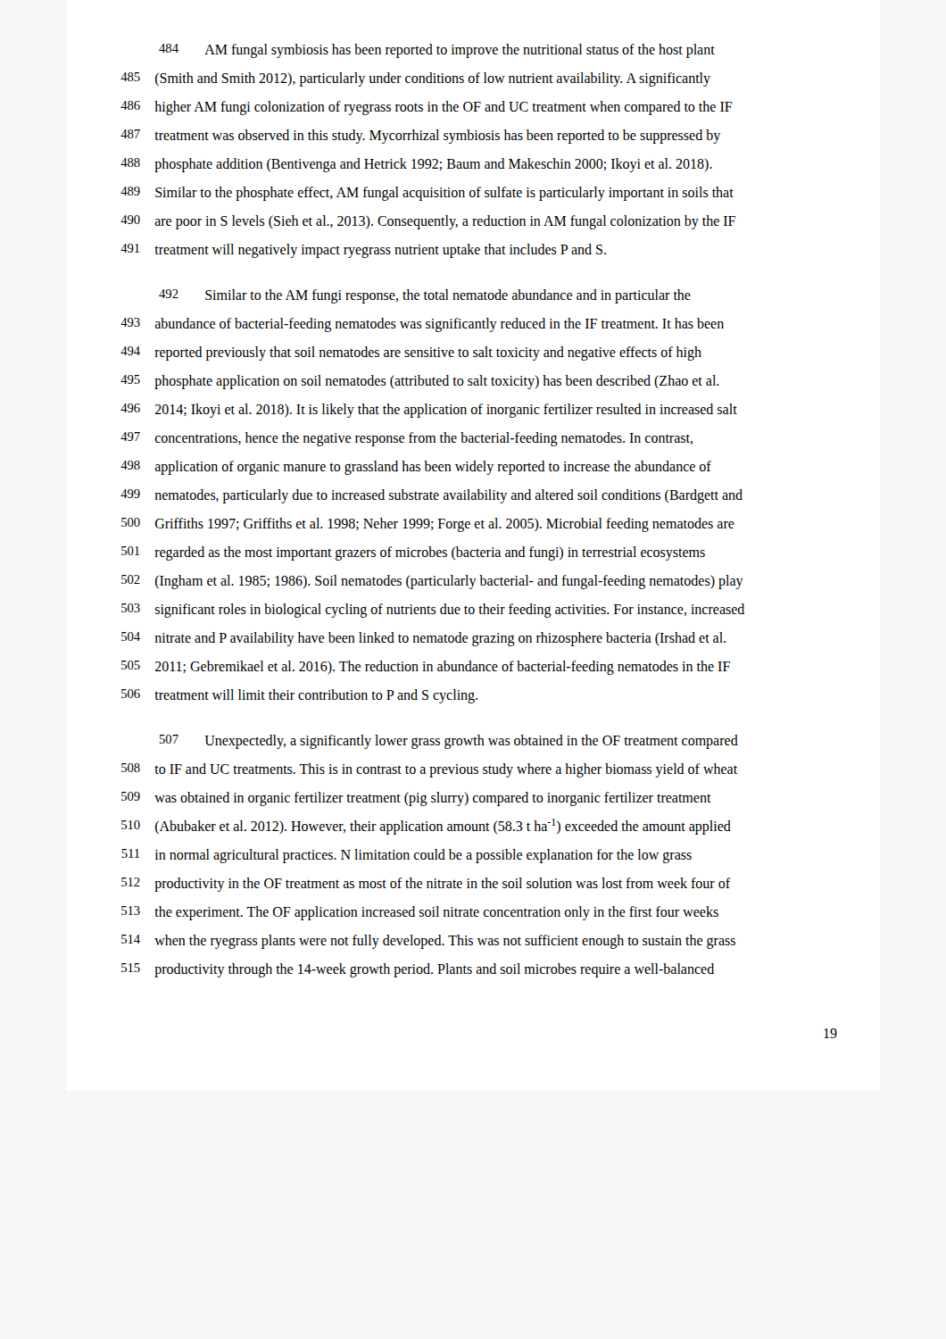AM fungal symbiosis has been reported to improve the nutritional status of the host plant
(Smith and Smith 2012), particularly under conditions of low nutrient availability. A significantly
higher AM fungi colonization of ryegrass roots in the OF and UC treatment when compared to the IF
treatment was observed in this study. Mycorrhizal symbiosis has been reported to be suppressed by
phosphate addition (Bentivenga and Hetrick 1992; Baum and Makeschin 2000; Ikoyi et al. 2018).
Similar to the phosphate effect, AM fungal acquisition of sulfate is particularly important in soils that
are poor in S levels (Sieh et al., 2013). Consequently, a reduction in AM fungal colonization by the IF
treatment will negatively impact ryegrass nutrient uptake that includes P and S.
Similar to the AM fungi response, the total nematode abundance and in particular the
abundance of bacterial-feeding nematodes was significantly reduced in the IF treatment. It has been
reported previously that soil nematodes are sensitive to salt toxicity and negative effects of high
phosphate application on soil nematodes (attributed to salt toxicity) has been described (Zhao et al.
2014; Ikoyi et al. 2018). It is likely that the application of inorganic fertilizer resulted in increased salt
concentrations, hence the negative response from the bacterial-feeding nematodes. In contrast,
application of organic manure to grassland has been widely reported to increase the abundance of
nematodes, particularly due to increased substrate availability and altered soil conditions (Bardgett and
Griffiths 1997; Griffiths et al. 1998; Neher 1999; Forge et al. 2005). Microbial feeding nematodes are
regarded as the most important grazers of microbes (bacteria and fungi) in terrestrial ecosystems
(Ingham et al. 1985; 1986). Soil nematodes (particularly bacterial- and fungal-feeding nematodes) play
significant roles in biological cycling of nutrients due to their feeding activities. For instance, increased
nitrate and P availability have been linked to nematode grazing on rhizosphere bacteria (Irshad et al.
2011; Gebremikael et al. 2016). The reduction in abundance of bacterial-feeding nematodes in the IF
treatment will limit their contribution to P and S cycling.
Unexpectedly, a significantly lower grass growth was obtained in the OF treatment compared
to IF and UC treatments. This is in contrast to a previous study where a higher biomass yield of wheat
was obtained in organic fertilizer treatment (pig slurry) compared to inorganic fertilizer treatment
(Abubaker et al. 2012). However, their application amount (58.3 t ha-1) exceeded the amount applied
in normal agricultural practices. N limitation could be a possible explanation for the low grass
productivity in the OF treatment as most of the nitrate in the soil solution was lost from week four of
the experiment. The OF application increased soil nitrate concentration only in the first four weeks
when the ryegrass plants were not fully developed. This was not sufficient enough to sustain the grass
productivity through the 14-week growth period. Plants and soil microbes require a well-balanced
19